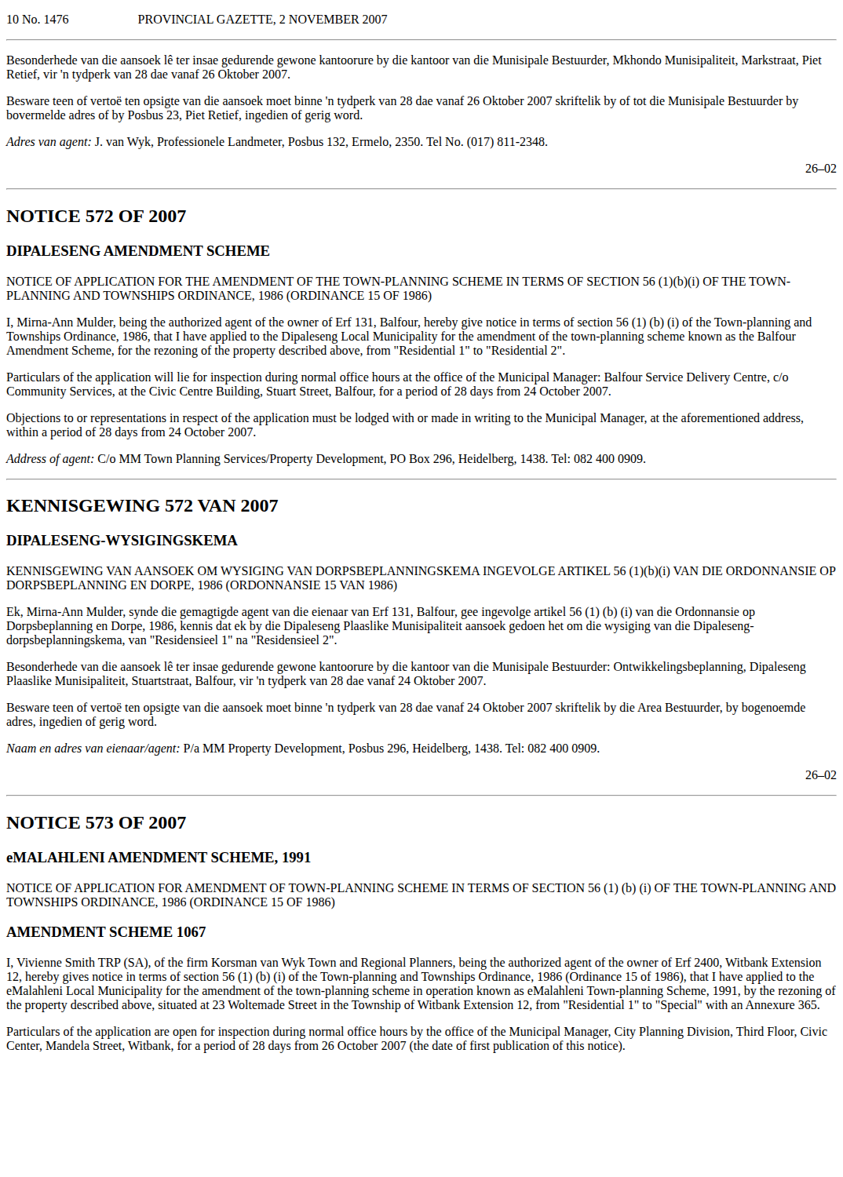10 No. 1476 PROVINCIAL GAZETTE, 2 NOVEMBER 2007
Besonderhede van die aansoek lê ter insae gedurende gewone kantoorure by die kantoor van die Munisipale Bestuurder, Mkhondo Munisipaliteit, Markstraat, Piet Retief, vir 'n tydperk van 28 dae vanaf 26 Oktober 2007.
Besware teen of vertoë ten opsigte van die aansoek moet binne 'n tydperk van 28 dae vanaf 26 Oktober 2007 skriftelik by of tot die Munisipale Bestuurder by bovermelde adres of by Posbus 23, Piet Retief, ingedien of gerig word.
Adres van agent: J. van Wyk, Professionele Landmeter, Posbus 132, Ermelo, 2350. Tel No. (017) 811-2348.
26–02
NOTICE 572 OF 2007
DIPALESENG AMENDMENT SCHEME
NOTICE OF APPLICATION FOR THE AMENDMENT OF THE TOWN-PLANNING SCHEME IN TERMS OF SECTION 56 (1)(b)(i) OF THE TOWN-PLANNING AND TOWNSHIPS ORDINANCE, 1986 (ORDINANCE 15 OF 1986)
I, Mirna-Ann Mulder, being the authorized agent of the owner of Erf 131, Balfour, hereby give notice in terms of section 56 (1) (b) (i) of the Town-planning and Townships Ordinance, 1986, that I have applied to the Dipaleseng Local Municipality for the amendment of the town-planning scheme known as the Balfour Amendment Scheme, for the rezoning of the property described above, from "Residential 1" to "Residential 2".
Particulars of the application will lie for inspection during normal office hours at the office of the Municipal Manager: Balfour Service Delivery Centre, c/o Community Services, at the Civic Centre Building, Stuart Street, Balfour, for a period of 28 days from 24 October 2007.
Objections to or representations in respect of the application must be lodged with or made in writing to the Municipal Manager, at the aforementioned address, within a period of 28 days from 24 October 2007.
Address of agent: C/o MM Town Planning Services/Property Development, PO Box 296, Heidelberg, 1438. Tel: 082 400 0909.
KENNISGEWING 572 VAN 2007
DIPALESENG-WYSIGINGSKEMA
KENNISGEWING VAN AANSOEK OM WYSIGING VAN DORPSBEPLANNINGSKEMA INGEVOLGE ARTIKEL 56 (1)(b)(i) VAN DIE ORDONNANSIE OP DORPSBEPLANNING EN DORPE, 1986 (ORDONNANSIE 15 VAN 1986)
Ek, Mirna-Ann Mulder, synde die gemagtigde agent van die eienaar van Erf 131, Balfour, gee ingevolge artikel 56 (1) (b) (i) van die Ordonnansie op Dorpsbeplanning en Dorpe, 1986, kennis dat ek by die Dipaleseng Plaaslike Munisipaliteit aansoek gedoen het om die wysiging van die Dipaleseng-dorpsbeplanningskema, van "Residensieel 1" na "Residensieel 2".
Besonderhede van die aansoek lê ter insae gedurende gewone kantoorure by die kantoor van die Munisipale Bestuurder: Ontwikkelingsbeplanning, Dipaleseng Plaaslike Munisipaliteit, Stuartstraat, Balfour, vir 'n tydperk van 28 dae vanaf 24 Oktober 2007.
Besware teen of vertoë ten opsigte van die aansoek moet binne 'n tydperk van 28 dae vanaf 24 Oktober 2007 skriftelik by die Area Bestuurder, by bogenoemde adres, ingedien of gerig word.
Naam en adres van eienaar/agent: P/a MM Property Development, Posbus 296, Heidelberg, 1438. Tel: 082 400 0909.
26–02
NOTICE 573 OF 2007
eMALAHLENI AMENDMENT SCHEME, 1991
NOTICE OF APPLICATION FOR AMENDMENT OF TOWN-PLANNING SCHEME IN TERMS OF SECTION 56 (1) (b) (i) OF THE TOWN-PLANNING AND TOWNSHIPS ORDINANCE, 1986 (ORDINANCE 15 OF 1986)
AMENDMENT SCHEME 1067
I, Vivienne Smith TRP (SA), of the firm Korsman van Wyk Town and Regional Planners, being the authorized agent of the owner of Erf 2400, Witbank Extension 12, hereby gives notice in terms of section 56 (1) (b) (i) of the Town-planning and Townships Ordinance, 1986 (Ordinance 15 of 1986), that I have applied to the eMalahleni Local Municipality for the amendment of the town-planning scheme in operation known as eMalahleni Town-planning Scheme, 1991, by the rezoning of the property described above, situated at 23 Woltemade Street in the Township of Witbank Extension 12, from "Residential 1" to "Special" with an Annexure 365.
Particulars of the application are open for inspection during normal office hours by the office of the Municipal Manager, City Planning Division, Third Floor, Civic Center, Mandela Street, Witbank, for a period of 28 days from 26 October 2007 (the date of first publication of this notice).